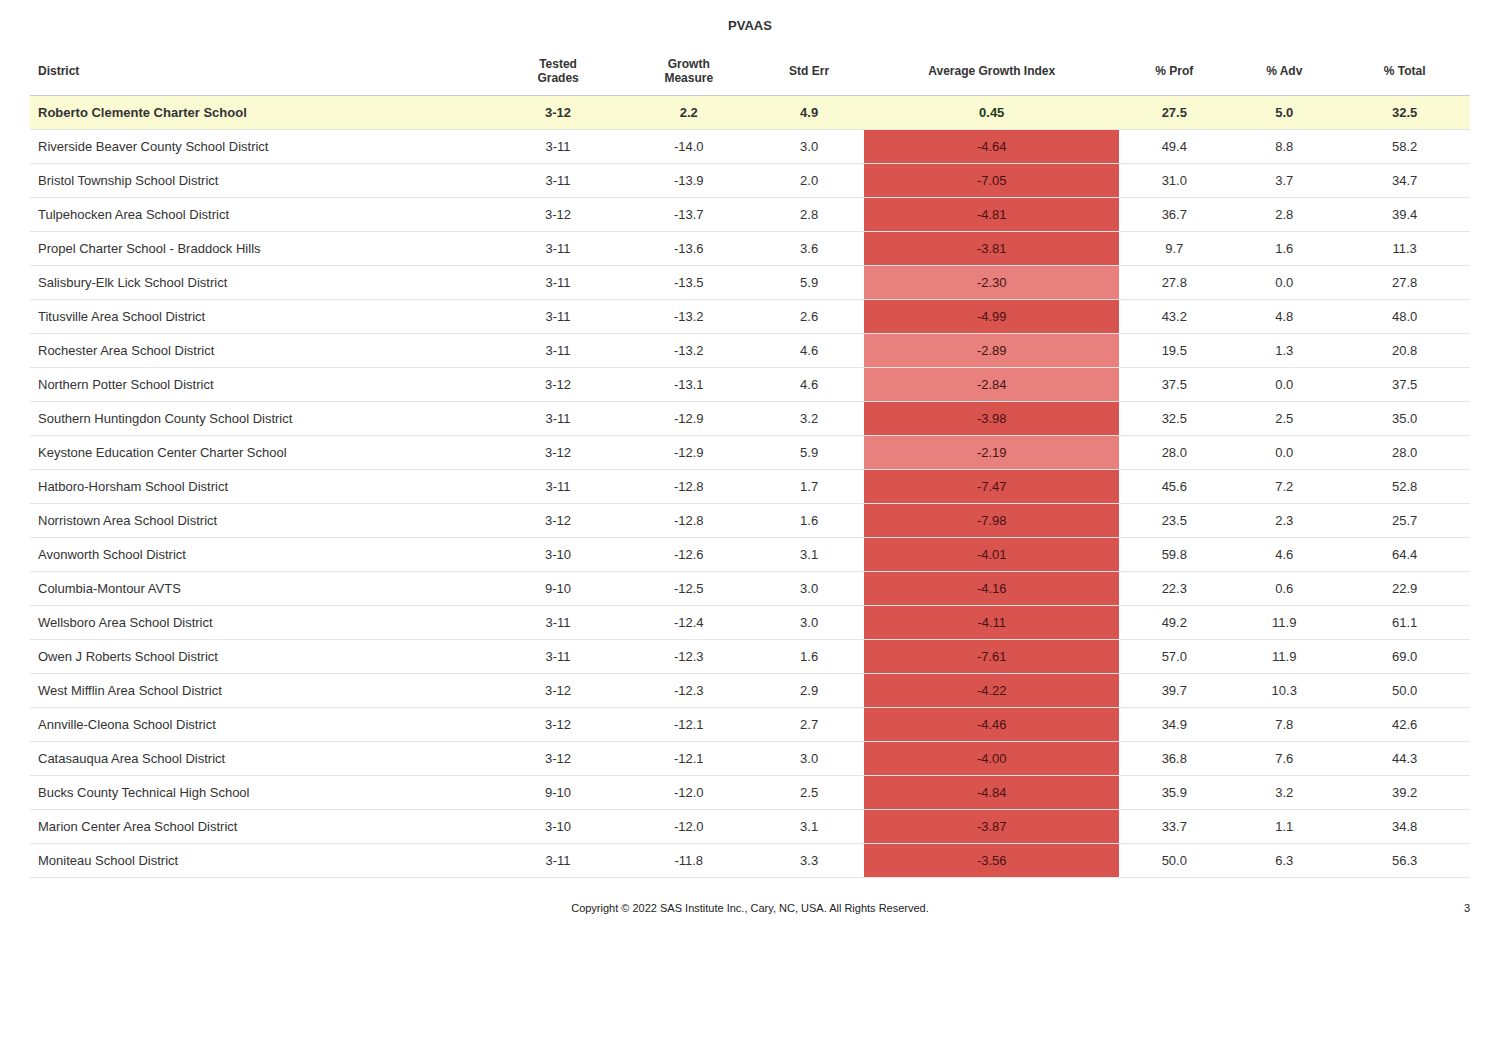PVAAS
| District | Tested Grades | Growth Measure | Std Err | Average Growth Index | % Prof | % Adv | % Total |
| --- | --- | --- | --- | --- | --- | --- | --- |
| Roberto Clemente Charter School | 3-12 | 2.2 | 4.9 | 0.45 | 27.5 | 5.0 | 32.5 |
| Riverside Beaver County School District | 3-11 | -14.0 | 3.0 | -4.64 | 49.4 | 8.8 | 58.2 |
| Bristol Township School District | 3-11 | -13.9 | 2.0 | -7.05 | 31.0 | 3.7 | 34.7 |
| Tulpehocken Area School District | 3-12 | -13.7 | 2.8 | -4.81 | 36.7 | 2.8 | 39.4 |
| Propel Charter School - Braddock Hills | 3-11 | -13.6 | 3.6 | -3.81 | 9.7 | 1.6 | 11.3 |
| Salisbury-Elk Lick School District | 3-11 | -13.5 | 5.9 | -2.30 | 27.8 | 0.0 | 27.8 |
| Titusville Area School District | 3-11 | -13.2 | 2.6 | -4.99 | 43.2 | 4.8 | 48.0 |
| Rochester Area School District | 3-11 | -13.2 | 4.6 | -2.89 | 19.5 | 1.3 | 20.8 |
| Northern Potter School District | 3-12 | -13.1 | 4.6 | -2.84 | 37.5 | 0.0 | 37.5 |
| Southern Huntingdon County School District | 3-11 | -12.9 | 3.2 | -3.98 | 32.5 | 2.5 | 35.0 |
| Keystone Education Center Charter School | 3-12 | -12.9 | 5.9 | -2.19 | 28.0 | 0.0 | 28.0 |
| Hatboro-Horsham School District | 3-11 | -12.8 | 1.7 | -7.47 | 45.6 | 7.2 | 52.8 |
| Norristown Area School District | 3-12 | -12.8 | 1.6 | -7.98 | 23.5 | 2.3 | 25.7 |
| Avonworth School District | 3-10 | -12.6 | 3.1 | -4.01 | 59.8 | 4.6 | 64.4 |
| Columbia-Montour AVTS | 9-10 | -12.5 | 3.0 | -4.16 | 22.3 | 0.6 | 22.9 |
| Wellsboro Area School District | 3-11 | -12.4 | 3.0 | -4.11 | 49.2 | 11.9 | 61.1 |
| Owen J Roberts School District | 3-11 | -12.3 | 1.6 | -7.61 | 57.0 | 11.9 | 69.0 |
| West Mifflin Area School District | 3-12 | -12.3 | 2.9 | -4.22 | 39.7 | 10.3 | 50.0 |
| Annville-Cleona School District | 3-12 | -12.1 | 2.7 | -4.46 | 34.9 | 7.8 | 42.6 |
| Catasauqua Area School District | 3-12 | -12.1 | 3.0 | -4.00 | 36.8 | 7.6 | 44.3 |
| Bucks County Technical High School | 9-10 | -12.0 | 2.5 | -4.84 | 35.9 | 3.2 | 39.2 |
| Marion Center Area School District | 3-10 | -12.0 | 3.1 | -3.87 | 33.7 | 1.1 | 34.8 |
| Moniteau School District | 3-11 | -11.8 | 3.3 | -3.56 | 50.0 | 6.3 | 56.3 |
Copyright © 2022 SAS Institute Inc., Cary, NC, USA. All Rights Reserved. 3